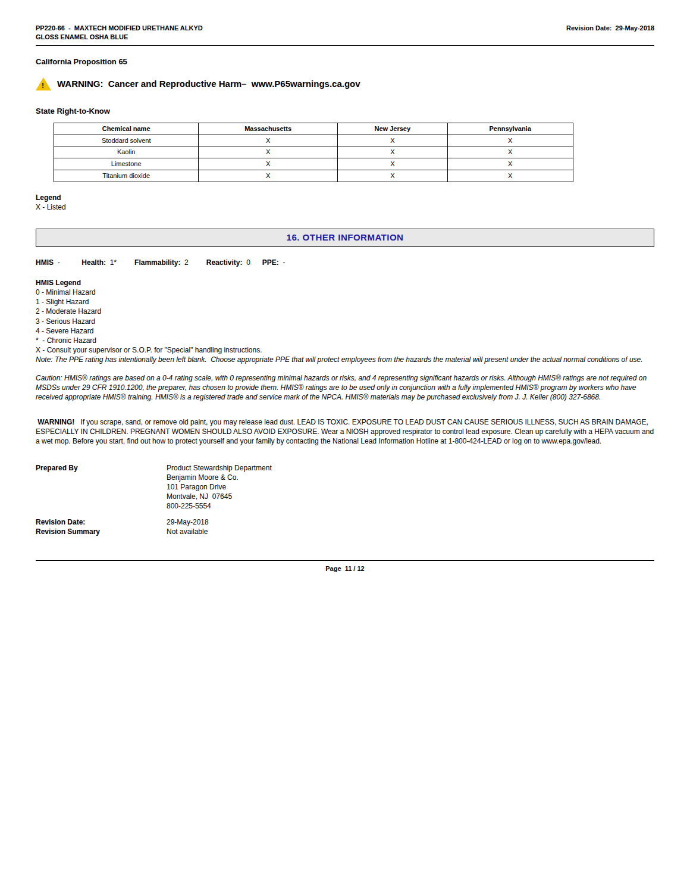PP220-66 - MAXTECH MODIFIED URETHANE ALKYD
GLOSS ENAMEL OSHA BLUE
Revision Date: 29-May-2018
California Proposition 65
WARNING: Cancer and Reproductive Harm– www.P65warnings.ca.gov
State Right-to-Know
| Chemical name | Massachusetts | New Jersey | Pennsylvania |
| --- | --- | --- | --- |
| Stoddard solvent | X | X | X |
| Kaolin | X | X | X |
| Limestone | X | X | X |
| Titanium dioxide | X | X | X |
Legend
X - Listed
16. OTHER INFORMATION
HMIS - Health: 1* Flammability: 2 Reactivity: 0 PPE: -
HMIS Legend
0 - Minimal Hazard
1 - Slight Hazard
2 - Moderate Hazard
3 - Serious Hazard
4 - Severe Hazard
* - Chronic Hazard
X - Consult your supervisor or S.O.P. for "Special" handling instructions.
Note: The PPE rating has intentionally been left blank. Choose appropriate PPE that will protect employees from the hazards the material will present under the actual normal conditions of use.
Caution: HMIS® ratings are based on a 0-4 rating scale, with 0 representing minimal hazards or risks, and 4 representing significant hazards or risks. Although HMIS® ratings are not required on MSDSs under 29 CFR 1910.1200, the preparer, has chosen to provide them. HMIS® ratings are to be used only in conjunction with a fully implemented HMIS® program by workers who have received appropriate HMIS® training. HMIS® is a registered trade and service mark of the NPCA. HMIS® materials may be purchased exclusively from J. J. Keller (800) 327-6868.
WARNING! If you scrape, sand, or remove old paint, you may release lead dust. LEAD IS TOXIC. EXPOSURE TO LEAD DUST CAN CAUSE SERIOUS ILLNESS, SUCH AS BRAIN DAMAGE, ESPECIALLY IN CHILDREN. PREGNANT WOMEN SHOULD ALSO AVOID EXPOSURE. Wear a NIOSH approved respirator to control lead exposure. Clean up carefully with a HEPA vacuum and a wet mop. Before you start, find out how to protect yourself and your family by contacting the National Lead Information Hotline at 1-800-424-LEAD or log on to www.epa.gov/lead.
| Prepared By | Product Stewardship Department Benjamin Moore & Co. 101 Paragon Drive Montvale, NJ 07645 800-225-5554 |
| Revision Date: | 29-May-2018 |
| Revision Summary | Not available |
Page 11 / 12